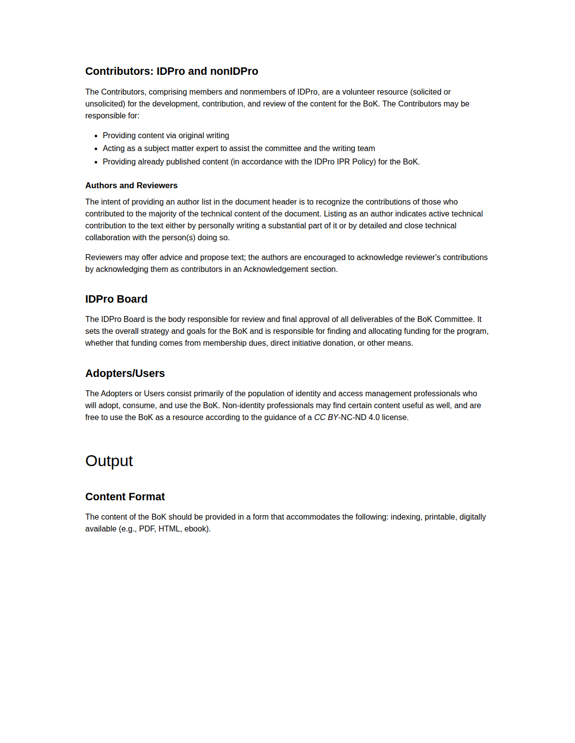Contributors: IDPro and nonIDPro
The Contributors, comprising members and nonmembers of IDPro, are a volunteer resource (solicited or unsolicited) for the development, contribution, and review of the content for the BoK. The Contributors may be responsible for:
Providing content via original writing
Acting as a subject matter expert to assist the committee and the writing team
Providing already published content (in accordance with the IDPro IPR Policy) for the BoK.
Authors and Reviewers
The intent of providing an author list in the document header is to recognize the contributions of those who contributed to the majority of the technical content of the document. Listing as an author indicates active technical contribution to the text either by personally writing a substantial part of it or by detailed and close technical collaboration with the person(s) doing so.
Reviewers may offer advice and propose text; the authors are encouraged to acknowledge reviewer's contributions by acknowledging them as contributors in an Acknowledgement section.
IDPro Board
The IDPro Board is the body responsible for review and final approval of all deliverables of the BoK Committee. It sets the overall strategy and goals for the BoK and is responsible for finding and allocating funding for the program, whether that funding comes from membership dues, direct initiative donation, or other means.
Adopters/Users
The Adopters or Users consist primarily of the population of identity and access management professionals who will adopt, consume, and use the BoK. Non-identity professionals may find certain content useful as well, and are free to use the BoK as a resource according to the guidance of a CC BY-NC-ND 4.0 license.
Output
Content Format
The content of the BoK should be provided in a form that accommodates the following: indexing, printable, digitally available (e.g., PDF, HTML, ebook).